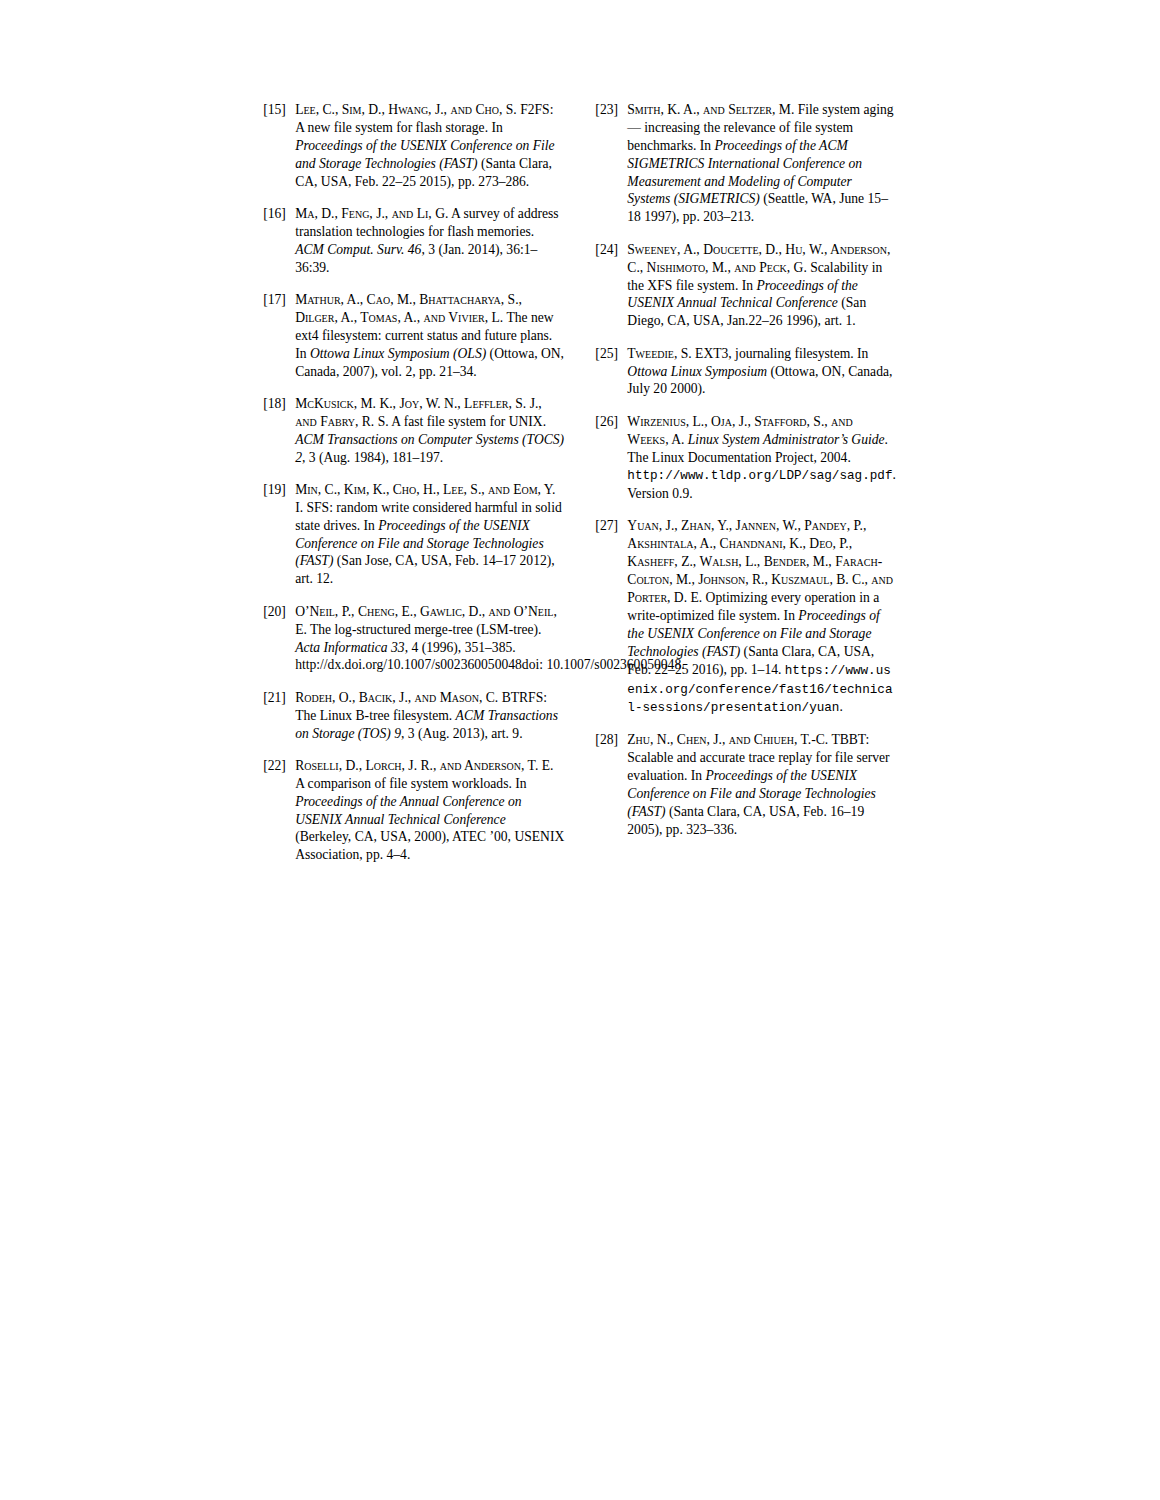[15]
Lee, C., Sim, D., Hwang, J., and Cho, S. F2FS: A new file system for flash storage. In Proceedings of the USENIX Conference on File and Storage Technologies (FAST) (Santa Clara, CA, USA, Feb. 22–25 2015), pp. 273–286.
[16]
Ma, D., Feng, J., and Li, G. A survey of address translation technologies for flash memories. ACM Comput. Surv. 46, 3 (Jan. 2014), 36:1–36:39.
[17]
Mathur, A., Cao, M., Bhattacharya, S., Dilger, A., Tomas, A., and Vivier, L. The new ext4 filesystem: current status and future plans. In Ottowa Linux Symposium (OLS) (Ottowa, ON, Canada, 2007), vol. 2, pp. 21–34.
[18]
McKusick, M. K., Joy, W. N., Leffler, S. J., and Fabry, R. S. A fast file system for UNIX. ACM Transactions on Computer Systems (TOCS) 2, 3 (Aug. 1984), 181–197.
[19]
Min, C., Kim, K., Cho, H., Lee, S., and Eom, Y. I. SFS: random write considered harmful in solid state drives. In Proceedings of the USENIX Conference on File and Storage Technologies (FAST) (San Jose, CA, USA, Feb. 14–17 2012), art. 12.
[20]
O’Neil, P., Cheng, E., Gawlic, D., and O’Neil, E. The log-structured merge-tree (LSM-tree). Acta Informatica 33, 4 (1996), 351–385.
http://dx.doi.org/10.1007/s002360050048doi: 10.1007/s002360050048.
[21]
Rodeh, O., Bacik, J., and Mason, C. BTRFS: The Linux B-tree filesystem. ACM Transactions on Storage (TOS) 9, 3 (Aug. 2013), art. 9.
[22]
Roselli, D., Lorch, J. R., and Anderson, T. E. A comparison of file system workloads. In Proceedings of the Annual Conference on USENIX Annual Technical Conference (Berkeley, CA, USA, 2000), ATEC ’00, USENIX Association, pp. 4–4.
[23]
Smith, K. A., and Seltzer, M. File system aging — increasing the relevance of file system benchmarks. In Proceedings of the ACM SIGMETRICS International Conference on Measurement and Modeling of Computer Systems (SIGMETRICS) (Seattle, WA, June 15–18 1997), pp. 203–213.
[24]
Sweeney, A., Doucette, D., Hu, W., Anderson, C., Nishimoto, M., and Peck, G. Scalability in the XFS file system. In Proceedings of the USENIX Annual Technical Conference (San Diego, CA, USA, Jan.22–26 1996), art. 1.
[25]
Tweedie, S. EXT3, journaling filesystem. In Ottowa Linux Symposium (Ottowa, ON, Canada, July 20 2000).
[26]
Wirzenius, L., Oja, J., Stafford, S., and Weeks, A. Linux System Administrator’s Guide. The Linux Documentation Project, 2004.
http://www.tldp.org/LDP/sag/sag.pdf. Version 0.9.
[27]
Yuan, J., Zhan, Y., Jannen, W., Pandey, P., Akshintala, A., Chandnani, K., Deo, P., Kasheff, Z., Walsh, L., Bender, M., Farach-Colton, M., Johnson, R., Kuszmaul, B. C., and Porter, D. E. Optimizing every operation in a write-optimized file system. In Proceedings of the USENIX Conference on File and Storage Technologies (FAST) (Santa Clara, CA, USA, Feb. 22–25 2016), pp. 1–14. https://www.usenix.org/conference/fast16/technical-sessions/presentation/yuan.
[28]
Zhu, N., Chen, J., and Chiueh, T.-C. TBBT: Scalable and accurate trace replay for file server evaluation. In Proceedings of the USENIX Conference on File and Storage Technologies (FAST) (Santa Clara, CA, USA, Feb. 16–19 2005), pp. 323–336.